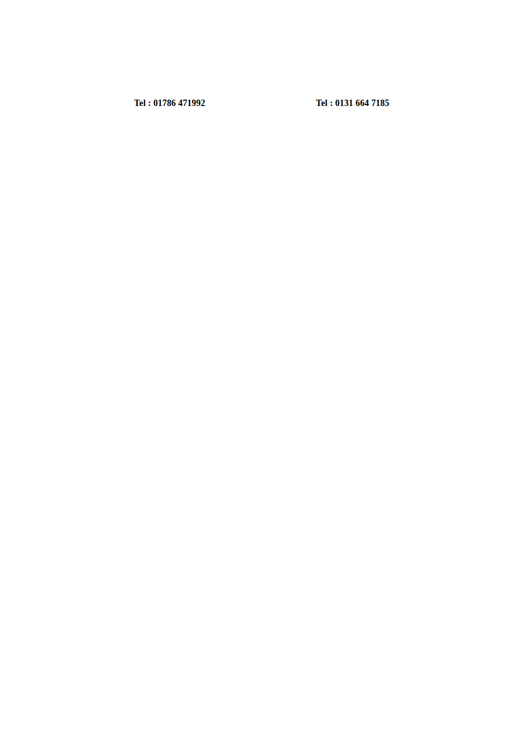Tel : 01786 471992 Tel : 0131 664 7185